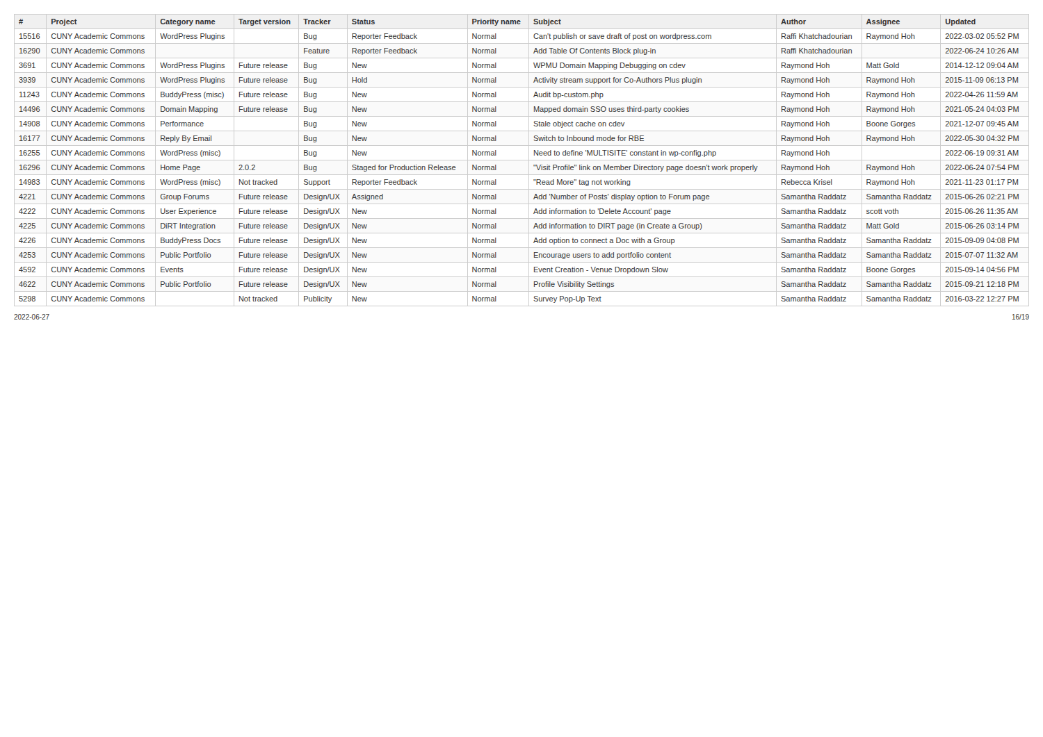| # | Project | Category name | Target version | Tracker | Status | Priority name | Subject | Author | Assignee | Updated |
| --- | --- | --- | --- | --- | --- | --- | --- | --- | --- | --- |
| 15516 | CUNY Academic Commons | WordPress Plugins | | Bug | Reporter Feedback | Normal | Can't publish or save draft of post on wordpress.com | Raffi Khatchadourian | Raymond Hoh | 2022-03-02 05:52 PM |
| 16290 | CUNY Academic Commons | | | Feature | Reporter Feedback | Normal | Add Table Of Contents Block plug-in | Raffi Khatchadourian | | 2022-06-24 10:26 AM |
| 3691 | CUNY Academic Commons | WordPress Plugins | Future release | Bug | New | Normal | WPMU Domain Mapping Debugging on cdev | Raymond Hoh | Matt Gold | 2014-12-12 09:04 AM |
| 3939 | CUNY Academic Commons | WordPress Plugins | Future release | Bug | Hold | Normal | Activity stream support for Co-Authors Plus plugin | Raymond Hoh | Raymond Hoh | 2015-11-09 06:13 PM |
| 11243 | CUNY Academic Commons | BuddyPress (misc) | Future release | Bug | New | Normal | Audit bp-custom.php | Raymond Hoh | Raymond Hoh | 2022-04-26 11:59 AM |
| 14496 | CUNY Academic Commons | Domain Mapping | Future release | Bug | New | Normal | Mapped domain SSO uses third-party cookies | Raymond Hoh | Raymond Hoh | 2021-05-24 04:03 PM |
| 14908 | CUNY Academic Commons | Performance | | Bug | New | Normal | Stale object cache on cdev | Raymond Hoh | Boone Gorges | 2021-12-07 09:45 AM |
| 16177 | CUNY Academic Commons | Reply By Email | | Bug | New | Normal | Switch to Inbound mode for RBE | Raymond Hoh | Raymond Hoh | 2022-05-30 04:32 PM |
| 16255 | CUNY Academic Commons | WordPress (misc) | | Bug | New | Normal | Need to define 'MULTISITE' constant in wp-config.php | Raymond Hoh | | 2022-06-19 09:31 AM |
| 16296 | CUNY Academic Commons | Home Page | 2.0.2 | Bug | Staged for Production Release | Normal | "Visit Profile" link on Member Directory page doesn't work properly | Raymond Hoh | Raymond Hoh | 2022-06-24 07:54 PM |
| 14983 | CUNY Academic Commons | WordPress (misc) | Not tracked | Support | Reporter Feedback | Normal | "Read More" tag not working | Rebecca Krisel | Raymond Hoh | 2021-11-23 01:17 PM |
| 4221 | CUNY Academic Commons | Group Forums | Future release | Design/UX | Assigned | Normal | Add 'Number of Posts' display option to Forum page | Samantha Raddatz | Samantha Raddatz | 2015-06-26 02:21 PM |
| 4222 | CUNY Academic Commons | User Experience | Future release | Design/UX | New | Normal | Add information to 'Delete Account' page | Samantha Raddatz | scott voth | 2015-06-26 11:35 AM |
| 4225 | CUNY Academic Commons | DiRT Integration | Future release | Design/UX | New | Normal | Add information to DIRT page (in Create a Group) | Samantha Raddatz | Matt Gold | 2015-06-26 03:14 PM |
| 4226 | CUNY Academic Commons | BuddyPress Docs | Future release | Design/UX | New | Normal | Add option to connect a Doc with a Group | Samantha Raddatz | Samantha Raddatz | 2015-09-09 04:08 PM |
| 4253 | CUNY Academic Commons | Public Portfolio | Future release | Design/UX | New | Normal | Encourage users to add portfolio content | Samantha Raddatz | Samantha Raddatz | 2015-07-07 11:32 AM |
| 4592 | CUNY Academic Commons | Events | Future release | Design/UX | New | Normal | Event Creation - Venue Dropdown Slow | Samantha Raddatz | Boone Gorges | 2015-09-14 04:56 PM |
| 4622 | CUNY Academic Commons | Public Portfolio | Future release | Design/UX | New | Normal | Profile Visibility Settings | Samantha Raddatz | Samantha Raddatz | 2015-09-21 12:18 PM |
| 5298 | CUNY Academic Commons | | Not tracked | Publicity | New | Normal | Survey Pop-Up Text | Samantha Raddatz | Samantha Raddatz | 2016-03-22 12:27 PM |
2022-06-27 16/19